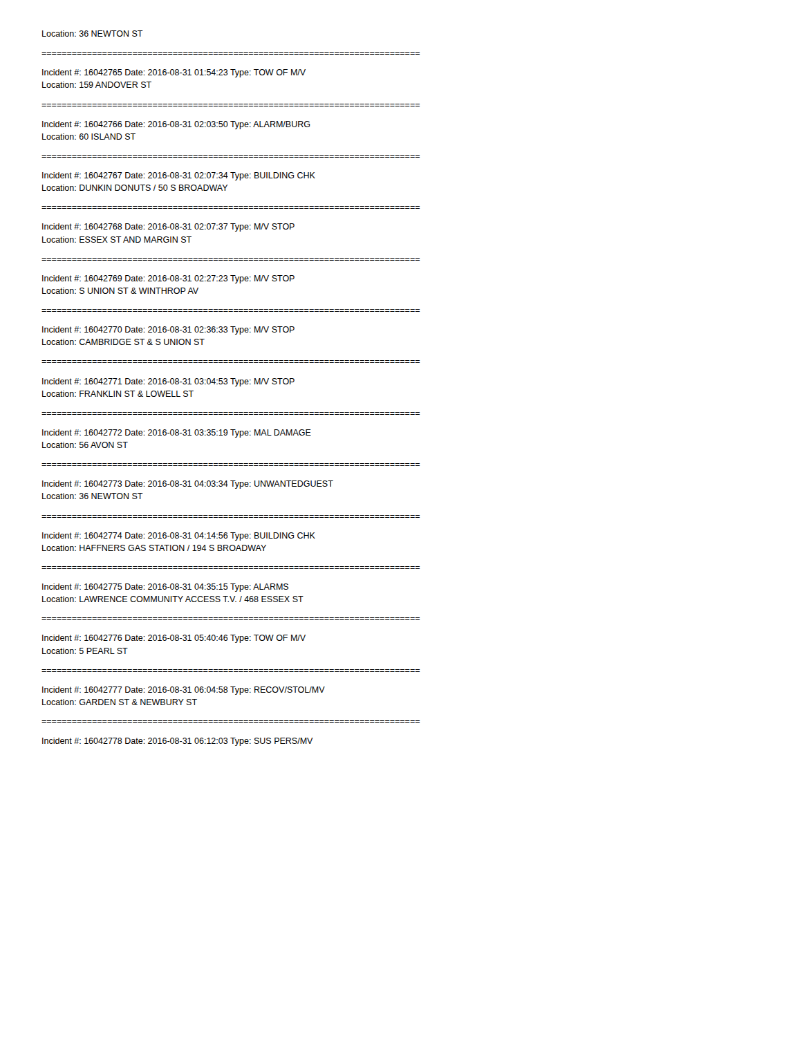Location: 36 NEWTON ST
===========================================================================
Incident #: 16042765 Date: 2016-08-31 01:54:23 Type: TOW OF M/V
Location: 159 ANDOVER ST
===========================================================================
Incident #: 16042766 Date: 2016-08-31 02:03:50 Type: ALARM/BURG
Location: 60 ISLAND ST
===========================================================================
Incident #: 16042767 Date: 2016-08-31 02:07:34 Type: BUILDING CHK
Location: DUNKIN DONUTS / 50 S BROADWAY
===========================================================================
Incident #: 16042768 Date: 2016-08-31 02:07:37 Type: M/V STOP
Location: ESSEX ST AND MARGIN ST
===========================================================================
Incident #: 16042769 Date: 2016-08-31 02:27:23 Type: M/V STOP
Location: S UNION ST & WINTHROP AV
===========================================================================
Incident #: 16042770 Date: 2016-08-31 02:36:33 Type: M/V STOP
Location: CAMBRIDGE ST & S UNION ST
===========================================================================
Incident #: 16042771 Date: 2016-08-31 03:04:53 Type: M/V STOP
Location: FRANKLIN ST & LOWELL ST
===========================================================================
Incident #: 16042772 Date: 2016-08-31 03:35:19 Type: MAL DAMAGE
Location: 56 AVON ST
===========================================================================
Incident #: 16042773 Date: 2016-08-31 04:03:34 Type: UNWANTEDGUEST
Location: 36 NEWTON ST
===========================================================================
Incident #: 16042774 Date: 2016-08-31 04:14:56 Type: BUILDING CHK
Location: HAFFNERS GAS STATION / 194 S BROADWAY
===========================================================================
Incident #: 16042775 Date: 2016-08-31 04:35:15 Type: ALARMS
Location: LAWRENCE COMMUNITY ACCESS T.V. / 468 ESSEX ST
===========================================================================
Incident #: 16042776 Date: 2016-08-31 05:40:46 Type: TOW OF M/V
Location: 5 PEARL ST
===========================================================================
Incident #: 16042777 Date: 2016-08-31 06:04:58 Type: RECOV/STOL/MV
Location: GARDEN ST & NEWBURY ST
===========================================================================
Incident #: 16042778 Date: 2016-08-31 06:12:03 Type: SUS PERS/MV